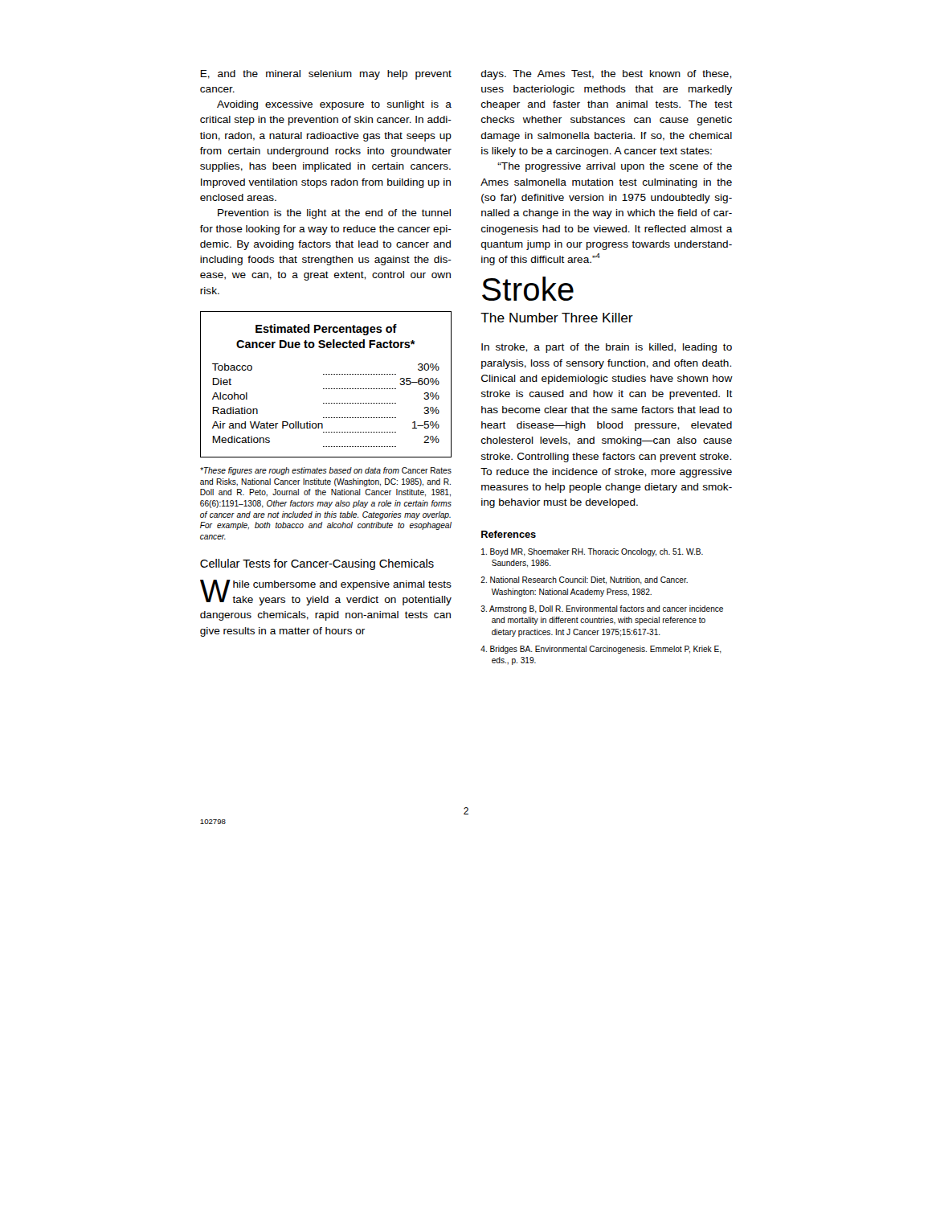E, and the mineral selenium may help prevent cancer.
Avoiding excessive exposure to sunlight is a critical step in the prevention of skin cancer. In addition, radon, a natural radioactive gas that seeps up from certain underground rocks into groundwater supplies, has been implicated in certain cancers. Improved ventilation stops radon from building up in enclosed areas.
Prevention is the light at the end of the tunnel for those looking for a way to reduce the cancer epidemic. By avoiding factors that lead to cancer and including foods that strengthen us against the disease, we can, to a great extent, control our own risk.
Estimated Percentages of
Cancer Due to Selected Factors*
| Tobacco | | 30% |
| Diet | | 35–60% |
| Alcohol | | 3% |
| Radiation | | 3% |
| Air and Water Pollution | | 1–5% |
| Medications | | 2% |
*These figures are rough estimates based on data from Cancer Rates and Risks, National Cancer Institute (Washington, DC: 1985), and R. Doll and R. Peto, Journal of the National Cancer Institute, 1981, 66(6):1191–1308, Other factors may also play a role in certain forms of cancer and are not included in this table. Categories may overlap. For example, both tobacco and alcohol contribute to esophageal cancer.
Cellular Tests for Cancer-Causing Chemicals
While cumbersome and expensive animal tests take years to yield a verdict on potentially dangerous chemicals, rapid non-animal tests can give results in a matter of hours or
days. The Ames Test, the best known of these, uses bacteriologic methods that are markedly cheaper and faster than animal tests. The test checks whether substances can cause genetic damage in salmonella bacteria. If so, the chemical is likely to be a carcinogen. A cancer text states:
“The progressive arrival upon the scene of the Ames salmonella mutation test culminating in the (so far) definitive version in 1975 undoubtedly signalled a change in the way in which the field of carcinogenesis had to be viewed. It reflected almost a quantum jump in our progress towards understanding of this difficult area.”4
Stroke
The Number Three Killer
In stroke, a part of the brain is killed, leading to paralysis, loss of sensory function, and often death. Clinical and epidemiologic studies have shown how stroke is caused and how it can be prevented. It has become clear that the same factors that lead to heart disease—high blood pressure, elevated cholesterol levels, and smoking—can also cause stroke. Controlling these factors can prevent stroke. To reduce the incidence of stroke, more aggressive measures to help people change dietary and smoking behavior must be developed.
References
Boyd MR, Shoemaker RH. Thoracic Oncology, ch. 51. W.B. Saunders, 1986.
National Research Council: Diet, Nutrition, and Cancer. Washington: National Academy Press, 1982.
Armstrong B, Doll R. Environmental factors and cancer incidence and mortality in different countries, with special reference to dietary practices. Int J Cancer 1975;15:617-31.
Bridges BA. Environmental Carcinogenesis. Emmelot P, Kriek E, eds., p. 319.
2
102798